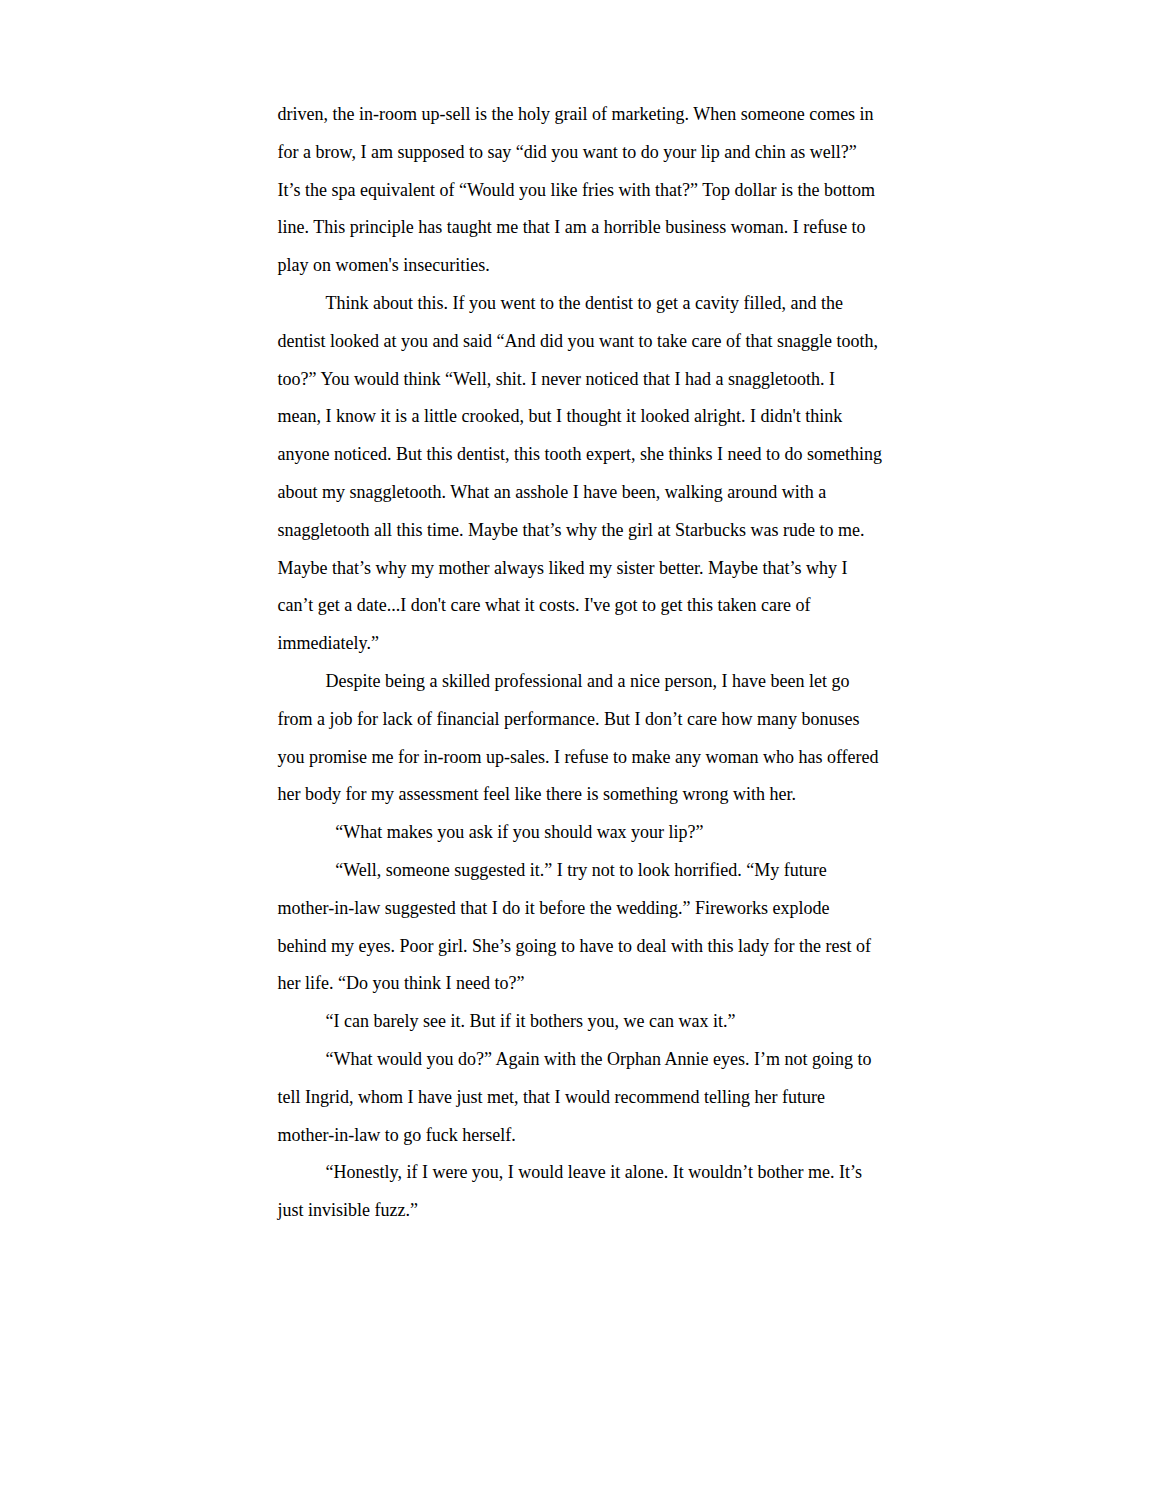driven, the in-room up-sell is the holy grail of marketing. When someone comes in for a brow, I am supposed to say “did you want to do your lip and chin as well?” It’s the spa equivalent of “Would you like fries with that?” Top dollar is the bottom line. This principle has taught me that I am a horrible business woman. I refuse to play on women's insecurities.
Think about this. If you went to the dentist to get a cavity filled, and the dentist looked at you and said “And did you want to take care of that snaggle tooth, too?” You would think “Well, shit. I never noticed that I had a snaggletooth. I mean, I know it is a little crooked, but I thought it looked alright. I didn't think anyone noticed. But this dentist, this tooth expert, she thinks I need to do something about my snaggletooth. What an asshole I have been, walking around with a snaggletooth all this time. Maybe that’s why the girl at Starbucks was rude to me. Maybe that’s why my mother always liked my sister better. Maybe that’s why I can’t get a date...I don't care what it costs. I've got to get this taken care of immediately.”
Despite being a skilled professional and a nice person, I have been let go from a job for lack of financial performance. But I don’t care how many bonuses you promise me for in-room up-sales. I refuse to make any woman who has offered her body for my assessment feel like there is something wrong with her.
“What makes you ask if you should wax your lip?”
“Well, someone suggested it.” I try not to look horrified. “My future mother-in-law suggested that I do it before the wedding.” Fireworks explode behind my eyes. Poor girl. She’s going to have to deal with this lady for the rest of her life. “Do you think I need to?”
“I can barely see it. But if it bothers you, we can wax it.”
“What would you do?” Again with the Orphan Annie eyes. I’m not going to tell Ingrid, whom I have just met, that I would recommend telling her future mother-in-law to go fuck herself.
“Honestly, if I were you, I would leave it alone. It wouldn’t bother me. It’s just invisible fuzz.”